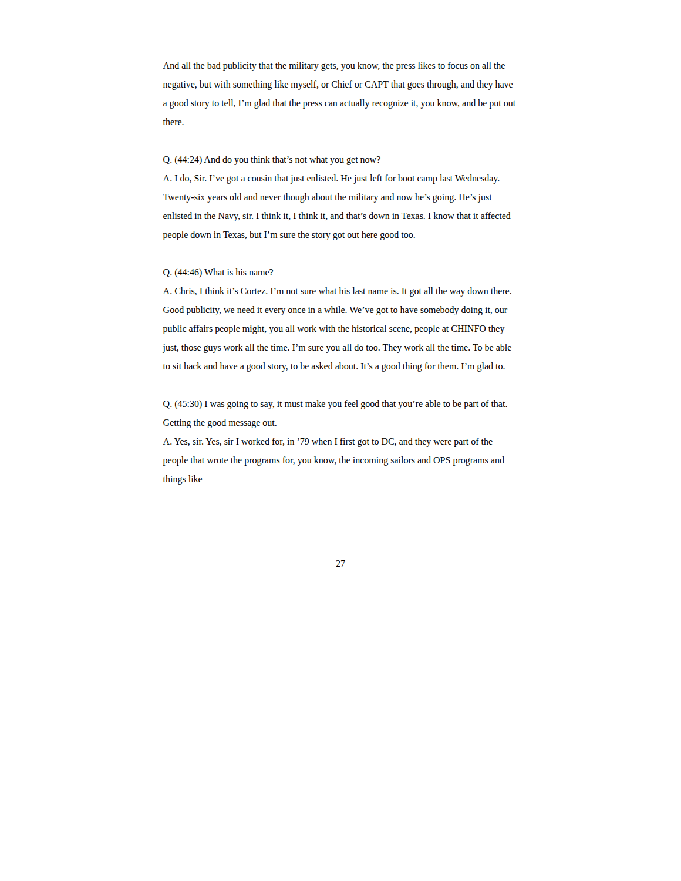And all the bad publicity that the military gets, you know, the press likes to focus on all the negative, but with something like myself, or Chief or CAPT that goes through, and they have a good story to tell, I’m glad that the press can actually recognize it, you know, and be put out there.
Q. (44:24) And do you think that’s not what you get now?
A. I do, Sir. I’ve got a cousin that just enlisted. He just left for boot camp last Wednesday. Twenty-six years old and never though about the military and now he’s going. He’s just enlisted in the Navy, sir. I think it, I think it, and that’s down in Texas. I know that it affected people down in Texas, but I’m sure the story got out here good too.
Q. (44:46) What is his name?
A. Chris, I think it’s Cortez. I’m not sure what his last name is. It got all the way down there. Good publicity, we need it every once in a while. We’ve got to have somebody doing it, our public affairs people might, you all work with the historical scene, people at CHINFO they just, those guys work all the time. I’m sure you all do too. They work all the time. To be able to sit back and have a good story, to be asked about. It’s a good thing for them. I’m glad to.
Q. (45:30) I was going to say, it must make you feel good that you’re able to be part of that. Getting the good message out.
A. Yes, sir. Yes, sir I worked for, in ’79 when I first got to DC, and they were part of the people that wrote the programs for, you know, the incoming sailors and OPS programs and things like
27